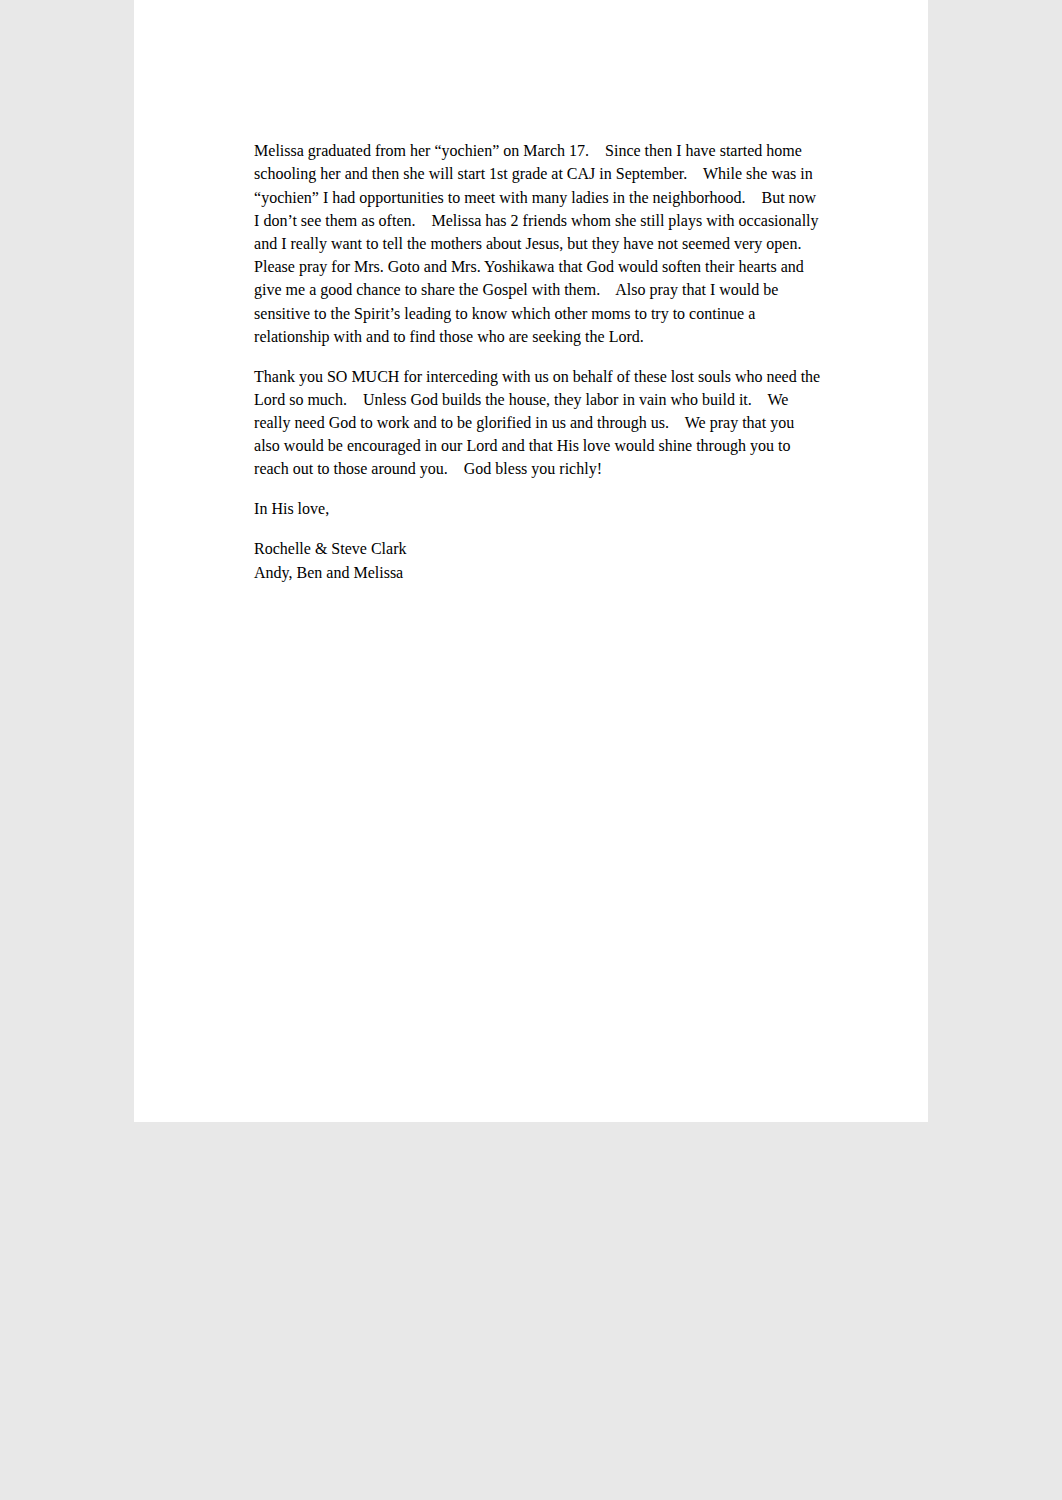Melissa graduated from her “yochien” on March 17. Since then I have started home schooling her and then she will start 1st grade at CAJ in September. While she was in “yochien” I had opportunities to meet with many ladies in the neighborhood. But now I don’t see them as often. Melissa has 2 friends whom she still plays with occasionally and I really want to tell the mothers about Jesus, but they have not seemed very open. Please pray for Mrs. Goto and Mrs. Yoshikawa that God would soften their hearts and give me a good chance to share the Gospel with them. Also pray that I would be sensitive to the Spirit’s leading to know which other moms to try to continue a relationship with and to find those who are seeking the Lord.
Thank you SO MUCH for interceding with us on behalf of these lost souls who need the Lord so much. Unless God builds the house, they labor in vain who build it. We really need God to work and to be glorified in us and through us. We pray that you also would be encouraged in our Lord and that His love would shine through you to reach out to those around you. God bless you richly!
In His love,
Rochelle & Steve Clark Andy, Ben and Melissa